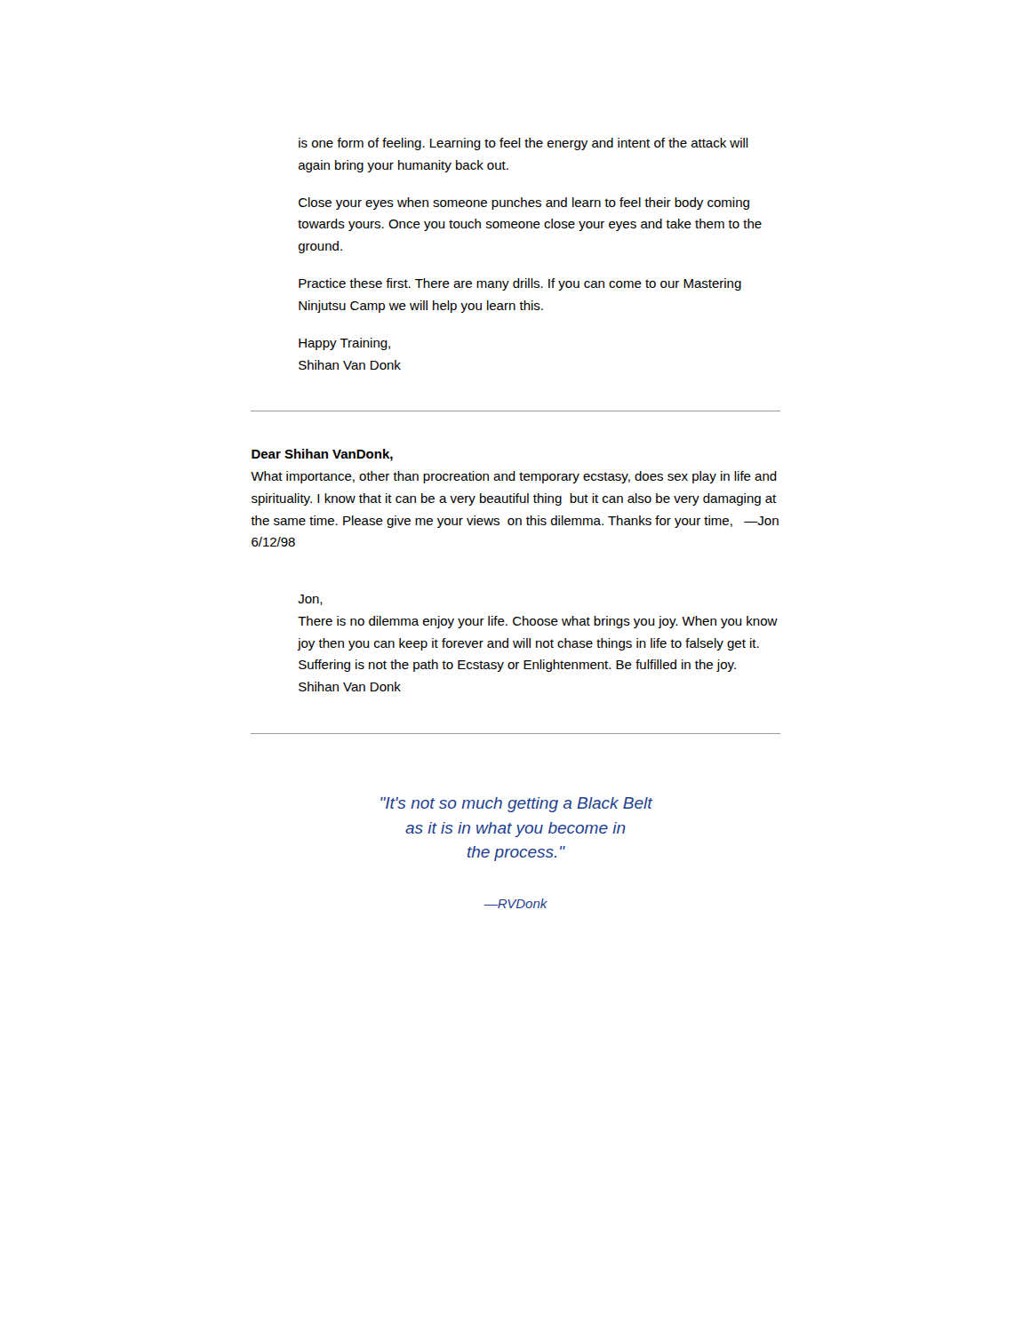is one form of feeling. Learning to feel the energy and intent of the attack will again bring your humanity back out.
Close your eyes when someone punches and learn to feel their body coming towards yours. Once you touch someone close your eyes and take them to the ground.
Practice these first. There are many drills. If you can come to our Mastering Ninjutsu Camp we will help you learn this.
Happy Training,
Shihan Van Donk
Dear Shihan VanDonk,
What importance, other than procreation and temporary ecstasy, does sex play in life and spirituality. I know that it can be a very beautiful thing but it can also be very damaging at the same time. Please give me your views on this dilemma. Thanks for your time, —Jon 6/12/98
Jon,
There is no dilemma enjoy your life. Choose what brings you joy. When you know joy then you can keep it forever and will not chase things in life to falsely get it. Suffering is not the path to Ecstasy or Enlightenment. Be fulfilled in the joy.
Shihan Van Donk
"It's not so much getting a Black Belt
as it is in what you become in
the process."
—RVDonk